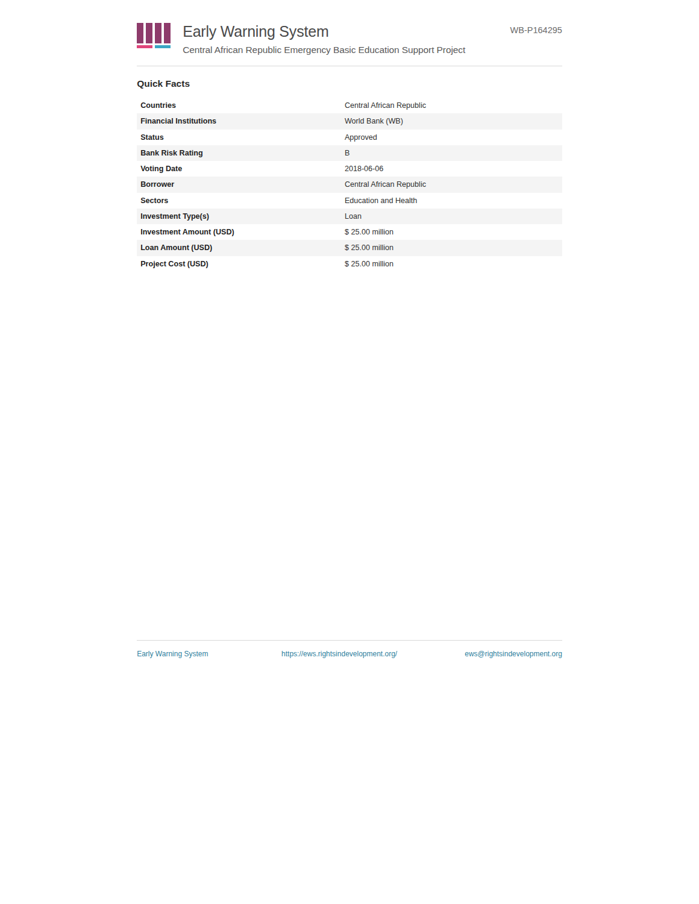Early Warning System
Central African Republic Emergency Basic Education Support Project
WB-P164295
Quick Facts
| Countries | Central African Republic |
| Financial Institutions | World Bank (WB) |
| Status | Approved |
| Bank Risk Rating | B |
| Voting Date | 2018-06-06 |
| Borrower | Central African Republic |
| Sectors | Education and Health |
| Investment Type(s) | Loan |
| Investment Amount (USD) | $ 25.00 million |
| Loan Amount (USD) | $ 25.00 million |
| Project Cost (USD) | $ 25.00 million |
Early Warning System
https://ews.rightsindevelopment.org/
ews@rightsindevelopment.org